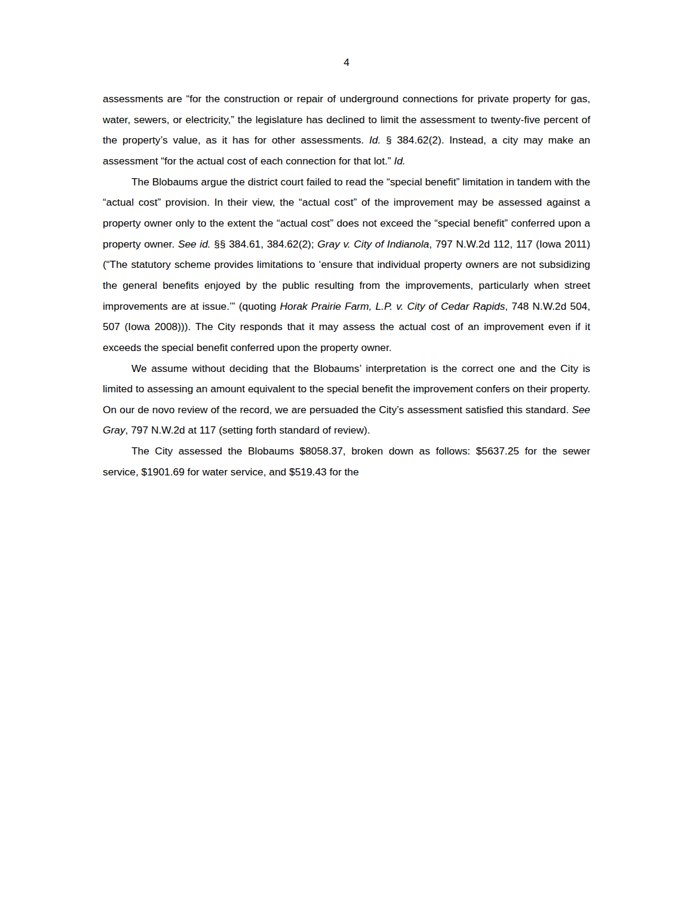4
assessments are “for the construction or repair of underground connections for private property for gas, water, sewers, or electricity,” the legislature has declined to limit the assessment to twenty-five percent of the property’s value, as it has for other assessments. Id. § 384.62(2). Instead, a city may make an assessment “for the actual cost of each connection for that lot.” Id.
The Blobaums argue the district court failed to read the “special benefit” limitation in tandem with the “actual cost” provision. In their view, the “actual cost” of the improvement may be assessed against a property owner only to the extent the “actual cost” does not exceed the “special benefit” conferred upon a property owner. See id. §§ 384.61, 384.62(2); Gray v. City of Indianola, 797 N.W.2d 112, 117 (Iowa 2011) (“The statutory scheme provides limitations to ‘ensure that individual property owners are not subsidizing the general benefits enjoyed by the public resulting from the improvements, particularly when street improvements are at issue.’” (quoting Horak Prairie Farm, L.P. v. City of Cedar Rapids, 748 N.W.2d 504, 507 (Iowa 2008))). The City responds that it may assess the actual cost of an improvement even if it exceeds the special benefit conferred upon the property owner.
We assume without deciding that the Blobaums’ interpretation is the correct one and the City is limited to assessing an amount equivalent to the special benefit the improvement confers on their property. On our de novo review of the record, we are persuaded the City’s assessment satisfied this standard. See Gray, 797 N.W.2d at 117 (setting forth standard of review).
The City assessed the Blobaums $8058.37, broken down as follows: $5637.25 for the sewer service, $1901.69 for water service, and $519.43 for the